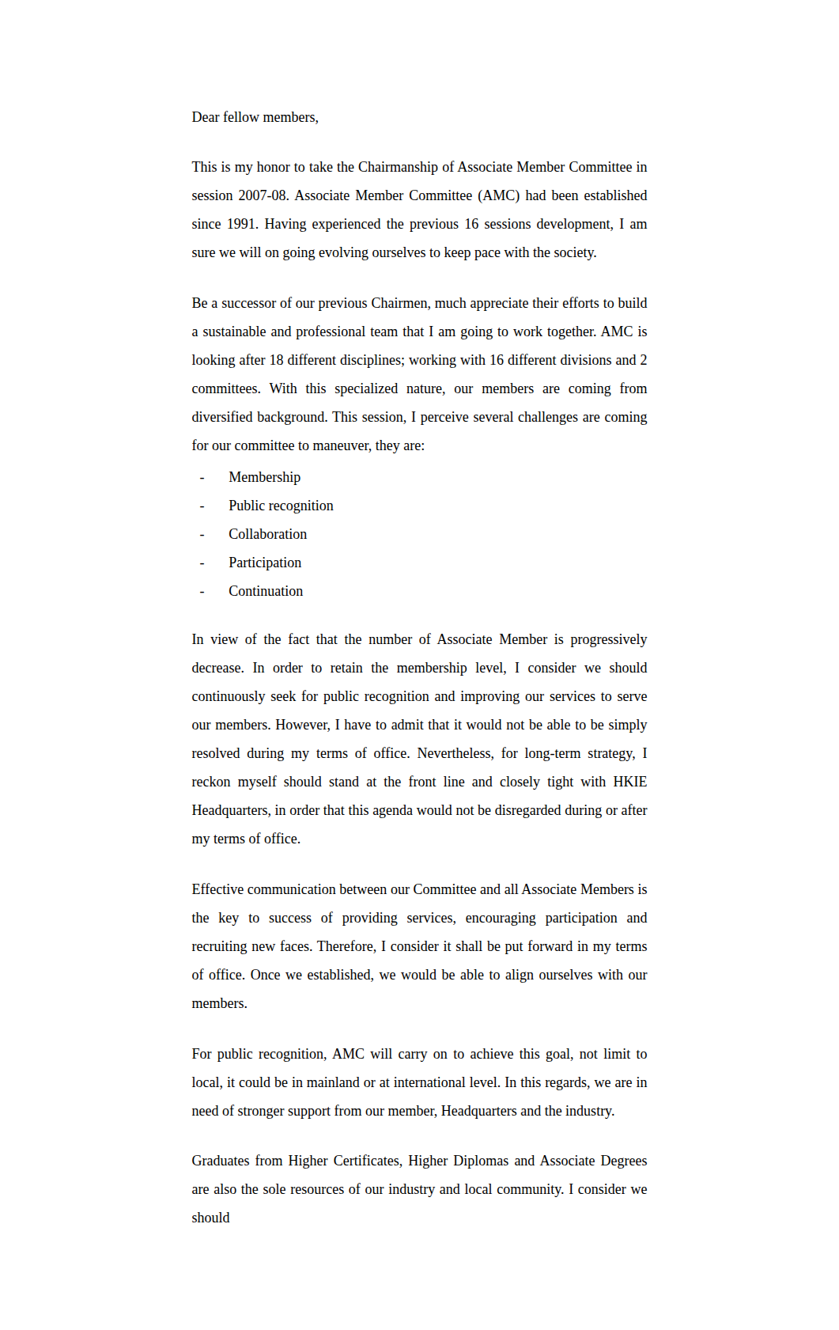Dear fellow members,
This is my honor to take the Chairmanship of Associate Member Committee in session 2007-08. Associate Member Committee (AMC) had been established since 1991. Having experienced the previous 16 sessions development, I am sure we will on going evolving ourselves to keep pace with the society.
Be a successor of our previous Chairmen, much appreciate their efforts to build a sustainable and professional team that I am going to work together. AMC is looking after 18 different disciplines; working with 16 different divisions and 2 committees. With this specialized nature, our members are coming from diversified background. This session, I perceive several challenges are coming for our committee to maneuver, they are:
Membership
Public recognition
Collaboration
Participation
Continuation
In view of the fact that the number of Associate Member is progressively decrease. In order to retain the membership level, I consider we should continuously seek for public recognition and improving our services to serve our members. However, I have to admit that it would not be able to be simply resolved during my terms of office. Nevertheless, for long-term strategy, I reckon myself should stand at the front line and closely tight with HKIE Headquarters, in order that this agenda would not be disregarded during or after my terms of office.
Effective communication between our Committee and all Associate Members is the key to success of providing services, encouraging participation and recruiting new faces. Therefore, I consider it shall be put forward in my terms of office. Once we established, we would be able to align ourselves with our members.
For public recognition, AMC will carry on to achieve this goal, not limit to local, it could be in mainland or at international level. In this regards, we are in need of stronger support from our member, Headquarters and the industry.
Graduates from Higher Certificates, Higher Diplomas and Associate Degrees are also the sole resources of our industry and local community. I consider we should